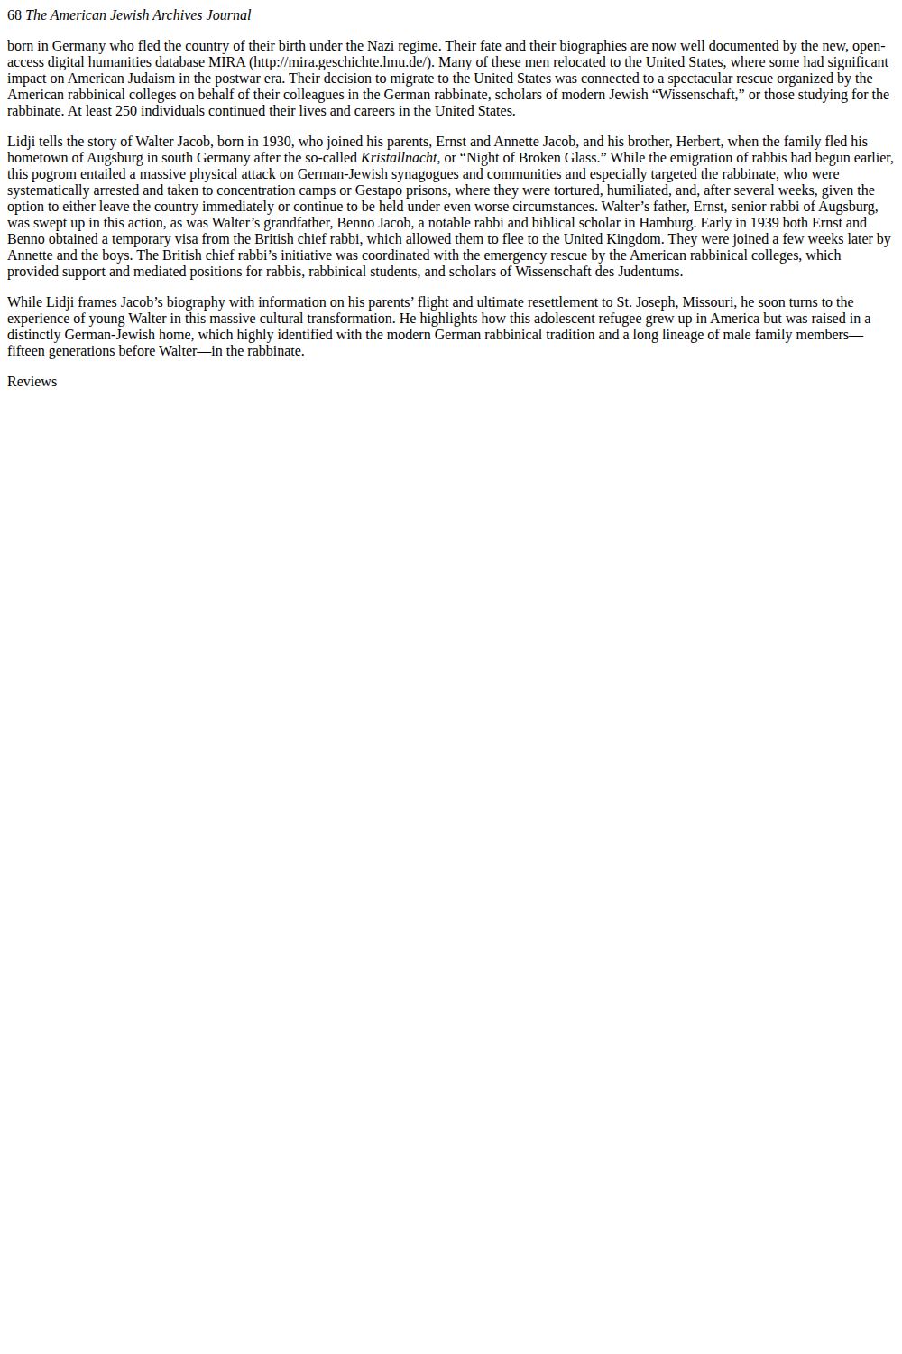68 The American Jewish Archives Journal
born in Germany who fled the country of their birth under the Nazi regime. Their fate and their biographies are now well documented by the new, open-access digital humanities database MIRA (http://mira.geschichte.lmu.de/). Many of these men relocated to the United States, where some had significant impact on American Judaism in the postwar era. Their decision to migrate to the United States was connected to a spectacular rescue organized by the American rabbinical colleges on behalf of their colleagues in the German rabbinate, scholars of modern Jewish “Wissenschaft,” or those studying for the rabbinate. At least 250 individuals continued their lives and careers in the United States.
Lidji tells the story of Walter Jacob, born in 1930, who joined his parents, Ernst and Annette Jacob, and his brother, Herbert, when the family fled his hometown of Augsburg in south Germany after the so-called Kristallnacht, or “Night of Broken Glass.” While the emigration of rabbis had begun earlier, this pogrom entailed a massive physical attack on German-Jewish synagogues and communities and especially targeted the rabbinate, who were systematically arrested and taken to concentration camps or Gestapo prisons, where they were tortured, humiliated, and, after several weeks, given the option to either leave the country immediately or continue to be held under even worse circumstances. Walter’s father, Ernst, senior rabbi of Augsburg, was swept up in this action, as was Walter’s grandfather, Benno Jacob, a notable rabbi and biblical scholar in Hamburg. Early in 1939 both Ernst and Benno obtained a temporary visa from the British chief rabbi, which allowed them to flee to the United Kingdom. They were joined a few weeks later by Annette and the boys. The British chief rabbi’s initiative was coordinated with the emergency rescue by the American rabbinical colleges, which provided support and mediated positions for rabbis, rabbinical students, and scholars of Wissenschaft des Judentums.
While Lidji frames Jacob’s biography with information on his parents’ flight and ultimate resettlement to St. Joseph, Missouri, he soon turns to the experience of young Walter in this massive cultural transformation. He highlights how this adolescent refugee grew up in America but was raised in a distinctly German-Jewish home, which highly identified with the modern German rabbinical tradition and a long lineage of male family members—fifteen generations before Walter—in the rabbinate.
Reviews